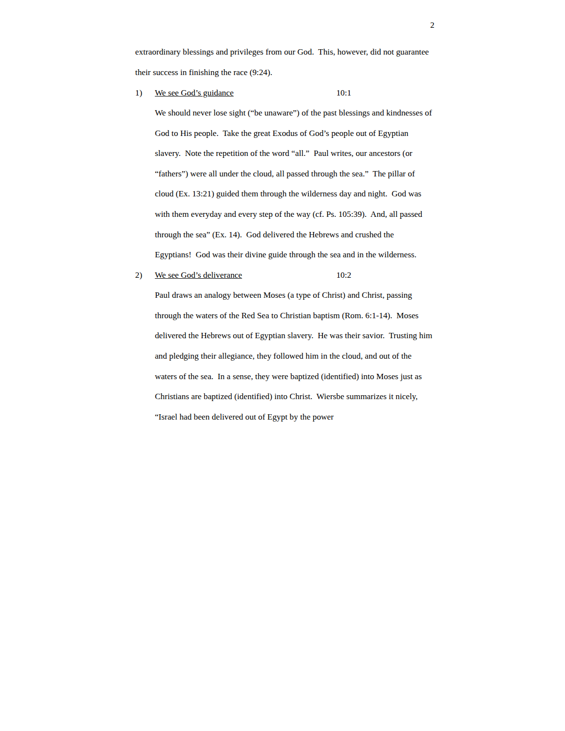2
extraordinary blessings and privileges from our God. This, however, did not guarantee their success in finishing the race (9:24).
1) We see God’s guidance 10:1
We should never lose sight (“be unaware”) of the past blessings and kindnesses of God to His people. Take the great Exodus of God’s people out of Egyptian slavery. Note the repetition of the word “all.” Paul writes, our ancestors (or “fathers”) were all under the cloud, all passed through the sea.” The pillar of cloud (Ex. 13:21) guided them through the wilderness day and night. God was with them everyday and every step of the way (cf. Ps. 105:39). And, all passed through the sea” (Ex. 14). God delivered the Hebrews and crushed the Egyptians! God was their divine guide through the sea and in the wilderness.
2) We see God’s deliverance 10:2
Paul draws an analogy between Moses (a type of Christ) and Christ, passing through the waters of the Red Sea to Christian baptism (Rom. 6:1-14). Moses delivered the Hebrews out of Egyptian slavery. He was their savior. Trusting him and pledging their allegiance, they followed him in the cloud, and out of the waters of the sea. In a sense, they were baptized (identified) into Moses just as Christians are baptized (identified) into Christ. Wiersbe summarizes it nicely, “Israel had been delivered out of Egypt by the power